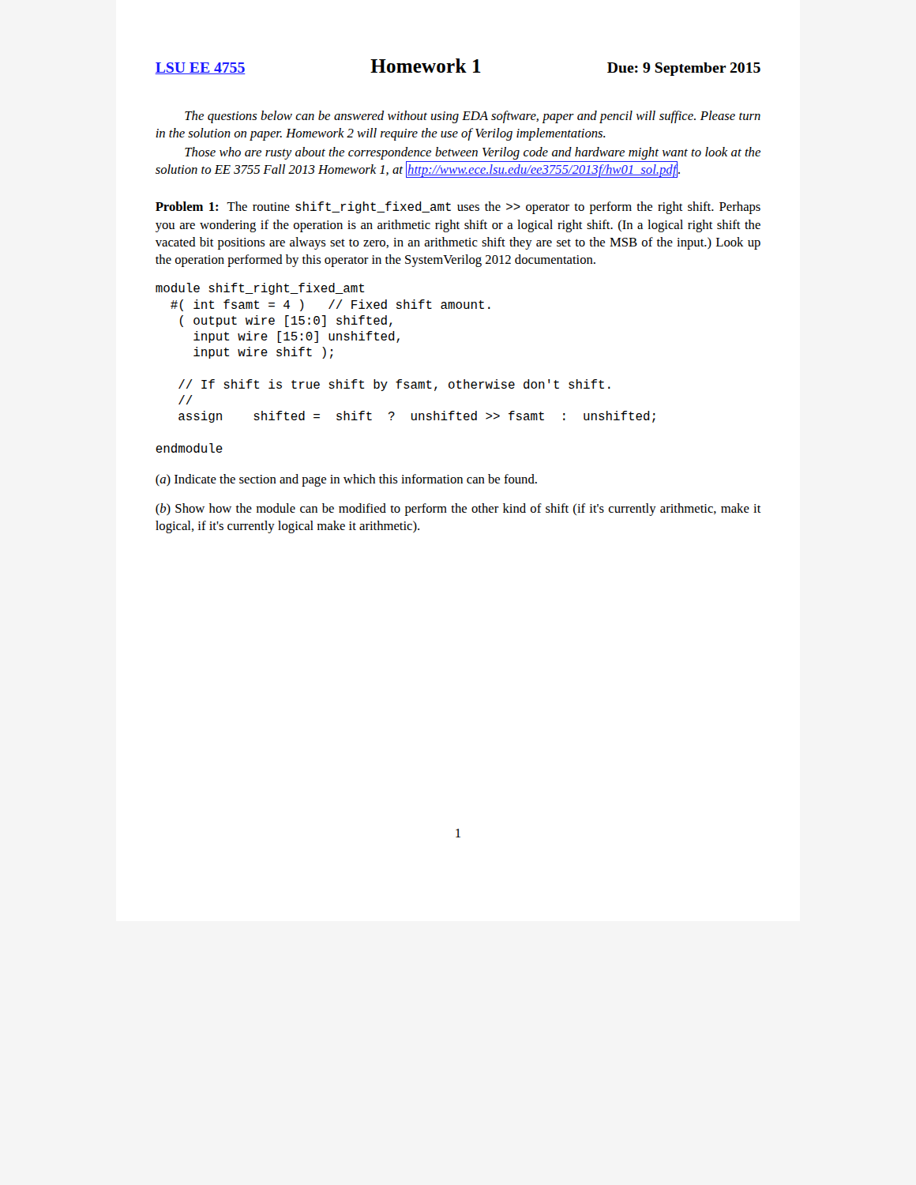LSU EE 4755 Homework 1 Due: 9 September 2015
The questions below can be answered without using EDA software, paper and pencil will suffice. Please turn in the solution on paper. Homework 2 will require the use of Verilog implementations.
Those who are rusty about the correspondence between Verilog code and hardware might want to look at the solution to EE 3755 Fall 2013 Homework 1, at http://www.ece.lsu.edu/ee3755/2013f/hw01_sol.pdf.
Problem 1: The routine shift_right_fixed_amt uses the >> operator to perform the right shift. Perhaps you are wondering if the operation is an arithmetic right shift or a logical right shift. (In a logical right shift the vacated bit positions are always set to zero, in an arithmetic shift they are set to the MSB of the input.) Look up the operation performed by this operator in the SystemVerilog 2012 documentation.
module shift_right_fixed_amt
  #( int fsamt = 4 )   // Fixed shift amount.
   ( output wire [15:0] shifted,
     input wire [15:0] unshifted,
     input wire shift );

   // If shift is true shift by fsamt, otherwise don't shift.
   //
   assign    shifted =  shift  ?  unshifted >> fsamt  :  unshifted;

endmodule
(a) Indicate the section and page in which this information can be found.
(b) Show how the module can be modified to perform the other kind of shift (if it's currently arithmetic, make it logical, if it's currently logical make it arithmetic).
1